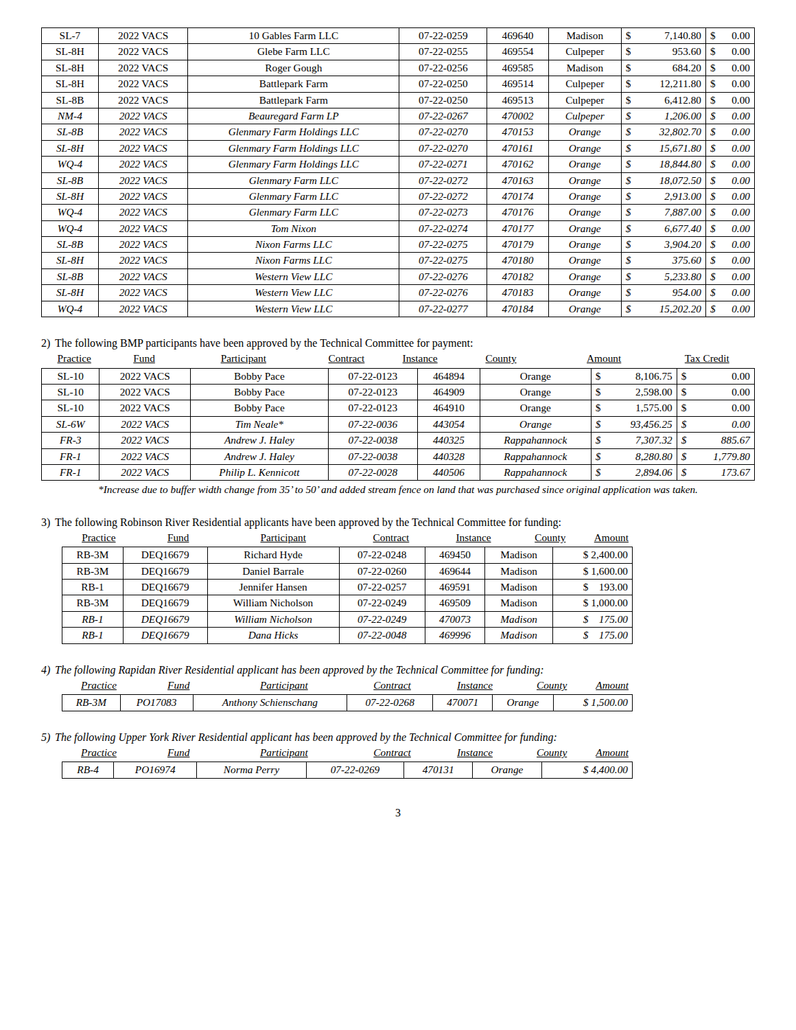| SL-7 | 2022 VACS | 10 Gables Farm LLC | 07-22-0259 | 469640 | Madison | $ | 7,140.80 | $ | 0.00 |
| SL-8H | 2022 VACS | Glebe Farm LLC | 07-22-0255 | 469554 | Culpeper | $ | 953.60 | $ | 0.00 |
| SL-8H | 2022 VACS | Roger Gough | 07-22-0256 | 469585 | Madison | $ | 684.20 | $ | 0.00 |
| SL-8H | 2022 VACS | Battlepark Farm | 07-22-0250 | 469514 | Culpeper | $ | 12,211.80 | $ | 0.00 |
| SL-8B | 2022 VACS | Battlepark Farm | 07-22-0250 | 469513 | Culpeper | $ | 6,412.80 | $ | 0.00 |
| NM-4 | 2022 VACS | Beauregard Farm LP | 07-22-0267 | 470002 | Culpeper | $ | 1,206.00 | $ | 0.00 |
| SL-8B | 2022 VACS | Glenmary Farm Holdings LLC | 07-22-0270 | 470153 | Orange | $ | 32,802.70 | $ | 0.00 |
| SL-8H | 2022 VACS | Glenmary Farm Holdings LLC | 07-22-0270 | 470161 | Orange | $ | 15,671.80 | $ | 0.00 |
| WQ-4 | 2022 VACS | Glenmary Farm Holdings LLC | 07-22-0271 | 470162 | Orange | $ | 18,844.80 | $ | 0.00 |
| SL-8B | 2022 VACS | Glenmary Farm LLC | 07-22-0272 | 470163 | Orange | $ | 18,072.50 | $ | 0.00 |
| SL-8H | 2022 VACS | Glenmary Farm LLC | 07-22-0272 | 470174 | Orange | $ | 2,913.00 | $ | 0.00 |
| WQ-4 | 2022 VACS | Glenmary Farm LLC | 07-22-0273 | 470176 | Orange | $ | 7,887.00 | $ | 0.00 |
| WQ-4 | 2022 VACS | Tom Nixon | 07-22-0274 | 470177 | Orange | $ | 6,677.40 | $ | 0.00 |
| SL-8B | 2022 VACS | Nixon Farms LLC | 07-22-0275 | 470179 | Orange | $ | 3,904.20 | $ | 0.00 |
| SL-8H | 2022 VACS | Nixon Farms LLC | 07-22-0275 | 470180 | Orange | $ | 375.60 | $ | 0.00 |
| SL-8B | 2022 VACS | Western View LLC | 07-22-0276 | 470182 | Orange | $ | 5,233.80 | $ | 0.00 |
| SL-8H | 2022 VACS | Western View LLC | 07-22-0276 | 470183 | Orange | $ | 954.00 | $ | 0.00 |
| WQ-4 | 2022 VACS | Western View LLC | 07-22-0277 | 470184 | Orange | $ | 15,202.20 | $ | 0.00 |
2) The following BMP participants have been approved by the Technical Committee for payment:
| Practice | Fund | Participant | Contract | Instance | County | Amount | Tax Credit |
| SL-10 | 2022 VACS | Bobby Pace | 07-22-0123 | 464894 | Orange | $ | 8,106.75 | $ | 0.00 |
| SL-10 | 2022 VACS | Bobby Pace | 07-22-0123 | 464909 | Orange | $ | 2,598.00 | $ | 0.00 |
| SL-10 | 2022 VACS | Bobby Pace | 07-22-0123 | 464910 | Orange | $ | 1,575.00 | $ | 0.00 |
| SL-6W | 2022 VACS | Tim Neale* | 07-22-0036 | 443054 | Orange | $ | 93,456.25 | $ | 0.00 |
| FR-3 | 2022 VACS | Andrew J. Haley | 07-22-0038 | 440325 | Rappahannock | $ | 7,307.32 | $ | 885.67 |
| FR-1 | 2022 VACS | Andrew J. Haley | 07-22-0038 | 440328 | Rappahannock | $ | 8,280.80 | $ | 1,779.80 |
| FR-1 | 2022 VACS | Philip L. Kennicott | 07-22-0028 | 440506 | Rappahannock | $ | 2,894.06 | $ | 173.67 |
*Increase due to buffer width change from 35’ to 50’ and added stream fence on land that was purchased since original application was taken.
3) The following Robinson River Residential applicants have been approved by the Technical Committee for funding:
| Practice | Fund | Participant | Contract | Instance | County | Amount |
| RB-3M | DEQ16679 | Richard Hyde | 07-22-0248 | 469450 | Madison | $ 2,400.00 |
| RB-3M | DEQ16679 | Daniel Barrale | 07-22-0260 | 469644 | Madison | $ 1,600.00 |
| RB-1 | DEQ16679 | Jennifer Hansen | 07-22-0257 | 469591 | Madison | $ 193.00 |
| RB-3M | DEQ16679 | William Nicholson | 07-22-0249 | 469509 | Madison | $ 1,000.00 |
| RB-1 | DEQ16679 | William Nicholson | 07-22-0249 | 470073 | Madison | $ 175.00 |
| RB-1 | DEQ16679 | Dana Hicks | 07-22-0048 | 469996 | Madison | $ 175.00 |
4) The following Rapidan River Residential applicant has been approved by the Technical Committee for funding:
| Practice | Fund | Participant | Contract | Instance | County | Amount |
| RB-3M | PO17083 | Anthony Schienschang | 07-22-0268 | 470071 | Orange | $ 1,500.00 |
5) The following Upper York River Residential applicant has been approved by the Technical Committee for funding:
| Practice | Fund | Participant | Contract | Instance | County | Amount |
| RB-4 | PO16974 | Norma Perry | 07-22-0269 | 470131 | Orange | $ 4,400.00 |
3